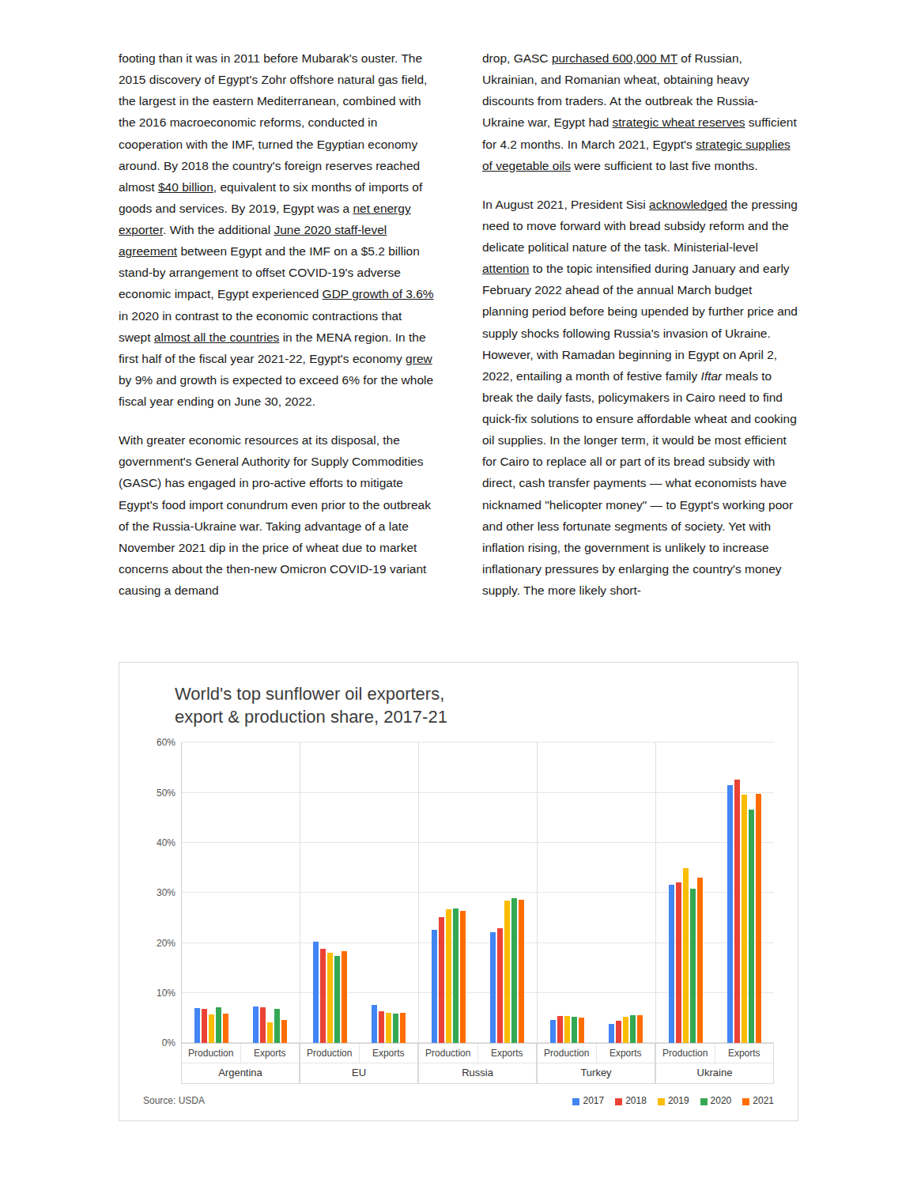footing than it was in 2011 before Mubarak's ouster. The 2015 discovery of Egypt's Zohr offshore natural gas field, the largest in the eastern Mediterranean, combined with the 2016 macroeconomic reforms, conducted in cooperation with the IMF, turned the Egyptian economy around. By 2018 the country's foreign reserves reached almost $40 billion, equivalent to six months of imports of goods and services. By 2019, Egypt was a net energy exporter. With the additional June 2020 staff-level agreement between Egypt and the IMF on a $5.2 billion stand-by arrangement to offset COVID-19's adverse economic impact, Egypt experienced GDP growth of 3.6% in 2020 in contrast to the economic contractions that swept almost all the countries in the MENA region. In the first half of the fiscal year 2021-22, Egypt's economy grew by 9% and growth is expected to exceed 6% for the whole fiscal year ending on June 30, 2022.
With greater economic resources at its disposal, the government's General Authority for Supply Commodities (GASC) has engaged in pro-active efforts to mitigate Egypt's food import conundrum even prior to the outbreak of the Russia-Ukraine war. Taking advantage of a late November 2021 dip in the price of wheat due to market concerns about the then-new Omicron COVID-19 variant causing a demand
drop, GASC purchased 600,000 MT of Russian, Ukrainian, and Romanian wheat, obtaining heavy discounts from traders. At the outbreak the Russia-Ukraine war, Egypt had strategic wheat reserves sufficient for 4.2 months. In March 2021, Egypt's strategic supplies of vegetable oils were sufficient to last five months.
In August 2021, President Sisi acknowledged the pressing need to move forward with bread subsidy reform and the delicate political nature of the task. Ministerial-level attention to the topic intensified during January and early February 2022 ahead of the annual March budget planning period before being upended by further price and supply shocks following Russia's invasion of Ukraine. However, with Ramadan beginning in Egypt on April 2, 2022, entailing a month of festive family Iftar meals to break the daily fasts, policymakers in Cairo need to find quick-fix solutions to ensure affordable wheat and cooking oil supplies. In the longer term, it would be most efficient for Cairo to replace all or part of its bread subsidy with direct, cash transfer payments — what economists have nicknamed "helicopter money" — to Egypt's working poor and other less fortunate segments of society. Yet with inflation rising, the government is unlikely to increase inflationary pressures by enlarging the country's money supply. The more likely short-
World's top sunflower oil exporters,
export & production share, 2017-21
60%
50%
40%
30%
20%
10%
0%
Production
Exports
Argentina
Production
Exports
EU
Production
Exports
Russia
Production
Exports
Turkey
Production
Exports
Ukraine
Source: USDA
2017
2018
2019
2020
2021